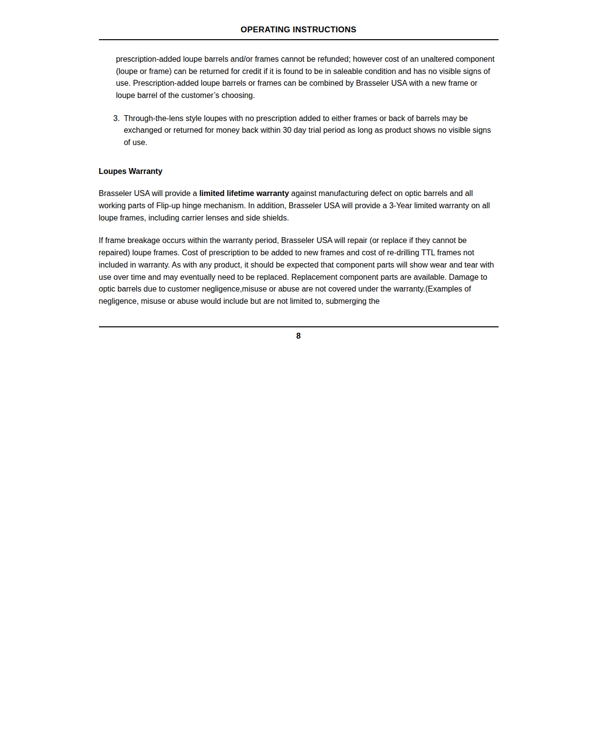OPERATING INSTRUCTIONS
prescription-added loupe barrels and/or frames cannot be refunded; however cost of an unaltered component (loupe or frame) can be returned for credit if it is found to be in saleable condition and has no visible signs of use. Prescription-added loupe barrels or frames can be combined by Brasseler USA with a new frame or loupe barrel of the customer’s choosing.
3. Through-the-lens style loupes with no prescription added to either frames or back of barrels may be exchanged or returned for money back within 30 day trial period as long as product shows no visible signs of use.
Loupes Warranty
Brasseler USA will provide a limited lifetime warranty against manufacturing defect on optic barrels and all working parts of Flip-up hinge mechanism. In addition, Brasseler USA will provide a 3-Year limited warranty on all loupe frames, including carrier lenses and side shields.
If frame breakage occurs within the warranty period, Brasseler USA will repair (or replace if they cannot be repaired) loupe frames. Cost of prescription to be added to new frames and cost of re-drilling TTL frames not included in warranty. As with any product, it should be expected that component parts will show wear and tear with use over time and may eventually need to be replaced. Replacement component parts are available. Damage to optic barrels due to customer negligence,misuse or abuse are not covered under the warranty.(Examples of negligence, misuse or abuse would include but are not limited to, submerging the
8